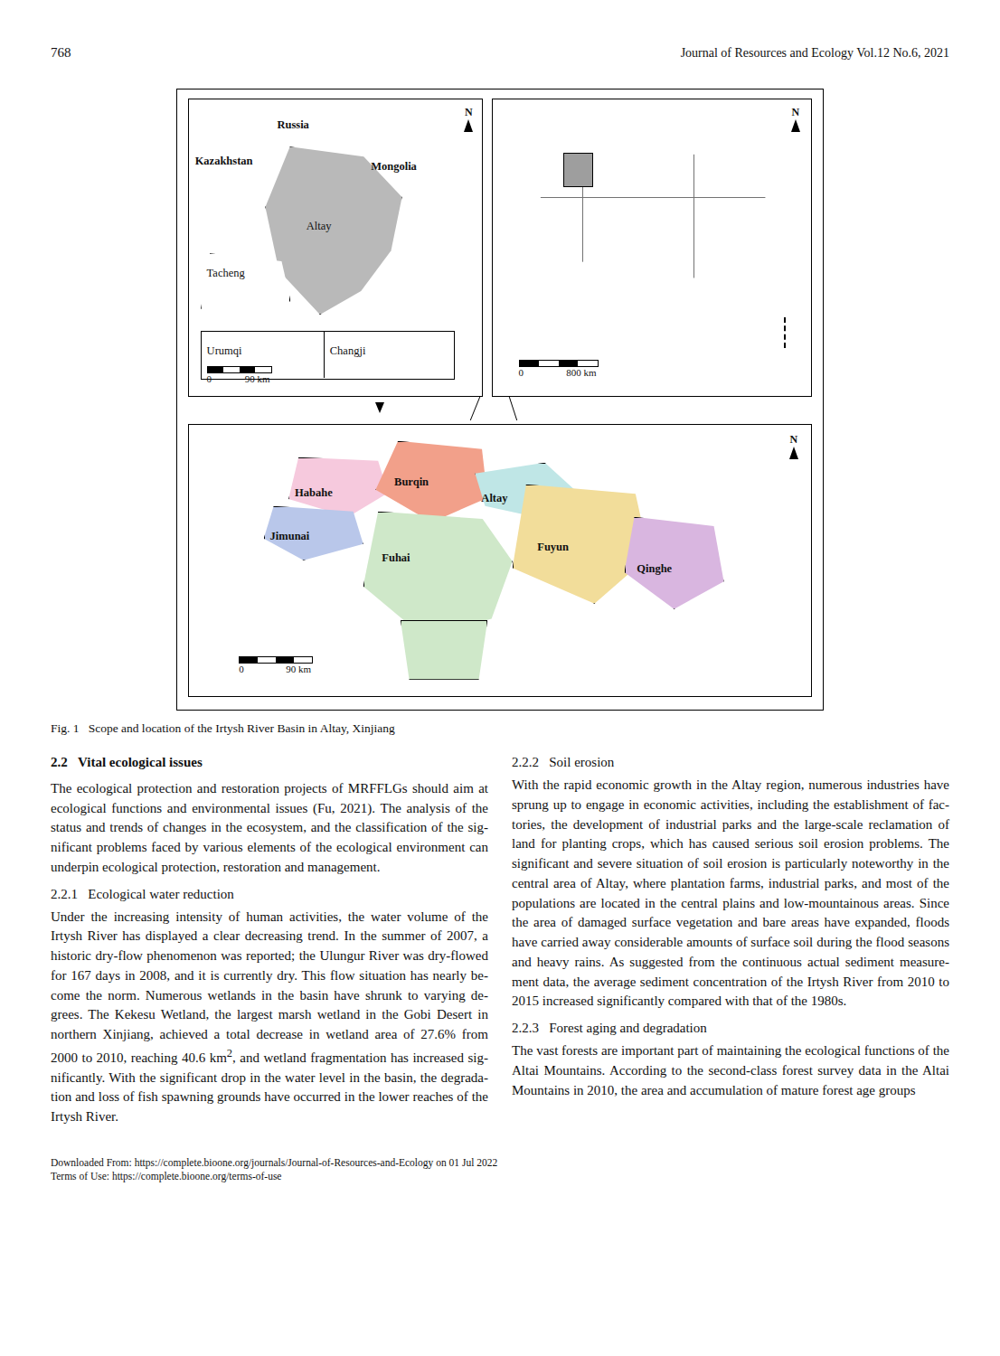768 Journal of Resources and Ecology Vol.12 No.6, 2021
N
Russia Kazakhstan Mongolia Altay Tacheng Urumqi Changji
090 km
N
0800 km
N
Habahe Burqin Altay Jimunai Fuhai Fuyun Qinghe
090 km
Fig. 1 Scope and location of the Irtysh River Basin in Altay, Xinjiang
2.2 Vital ecological issues
The ecological protection and restoration projects of MRFFLGs should aim at ecological functions and environmental issues (Fu, 2021). The analysis of the status and trends of changes in the ecosystem, and the classification of the significant problems faced by various elements of the ecological environment can underpin ecological protection, restoration and management.
2.2.1 Ecological water reduction
Under the increasing intensity of human activities, the water volume of the Irtysh River has displayed a clear decreasing trend. In the summer of 2007, a historic dry-flow phenomenon was reported; the Ulungur River was dry-flowed for 167 days in 2008, and it is currently dry. This flow situation has nearly become the norm. Numerous wetlands in the basin have shrunk to varying degrees. The Kekesu Wetland, the largest marsh wetland in the Gobi Desert in northern Xinjiang, achieved a total decrease in wetland area of 27.6% from 2000 to 2010, reaching 40.6 km2, and wetland fragmentation has increased significantly. With the significant drop in the water level in the basin, the degradation and loss of fish spawning grounds have occurred in the lower reaches of the Irtysh River.
2.2.2 Soil erosion
With the rapid economic growth in the Altay region, numerous industries have sprung up to engage in economic activities, including the establishment of factories, the development of industrial parks and the large-scale reclamation of land for planting crops, which has caused serious soil erosion problems. The significant and severe situation of soil erosion is particularly noteworthy in the central area of Altay, where plantation farms, industrial parks, and most of the populations are located in the central plains and low-mountainous areas. Since the area of damaged surface vegetation and bare areas have expanded, floods have carried away considerable amounts of surface soil during the flood seasons and heavy rains. As suggested from the continuous actual sediment measurement data, the average sediment concentration of the Irtysh River from 2010 to 2015 increased significantly compared with that of the 1980s.
2.2.3 Forest aging and degradation
The vast forests are important part of maintaining the ecological functions of the Altai Mountains. According to the second-class forest survey data in the Altai Mountains in 2010, the area and accumulation of mature forest age groups
Downloaded From: https://complete.bioone.org/journals/Journal-of-Resources-and-Ecology on 01 Jul 2022
Terms of Use: https://complete.bioone.org/terms-of-use